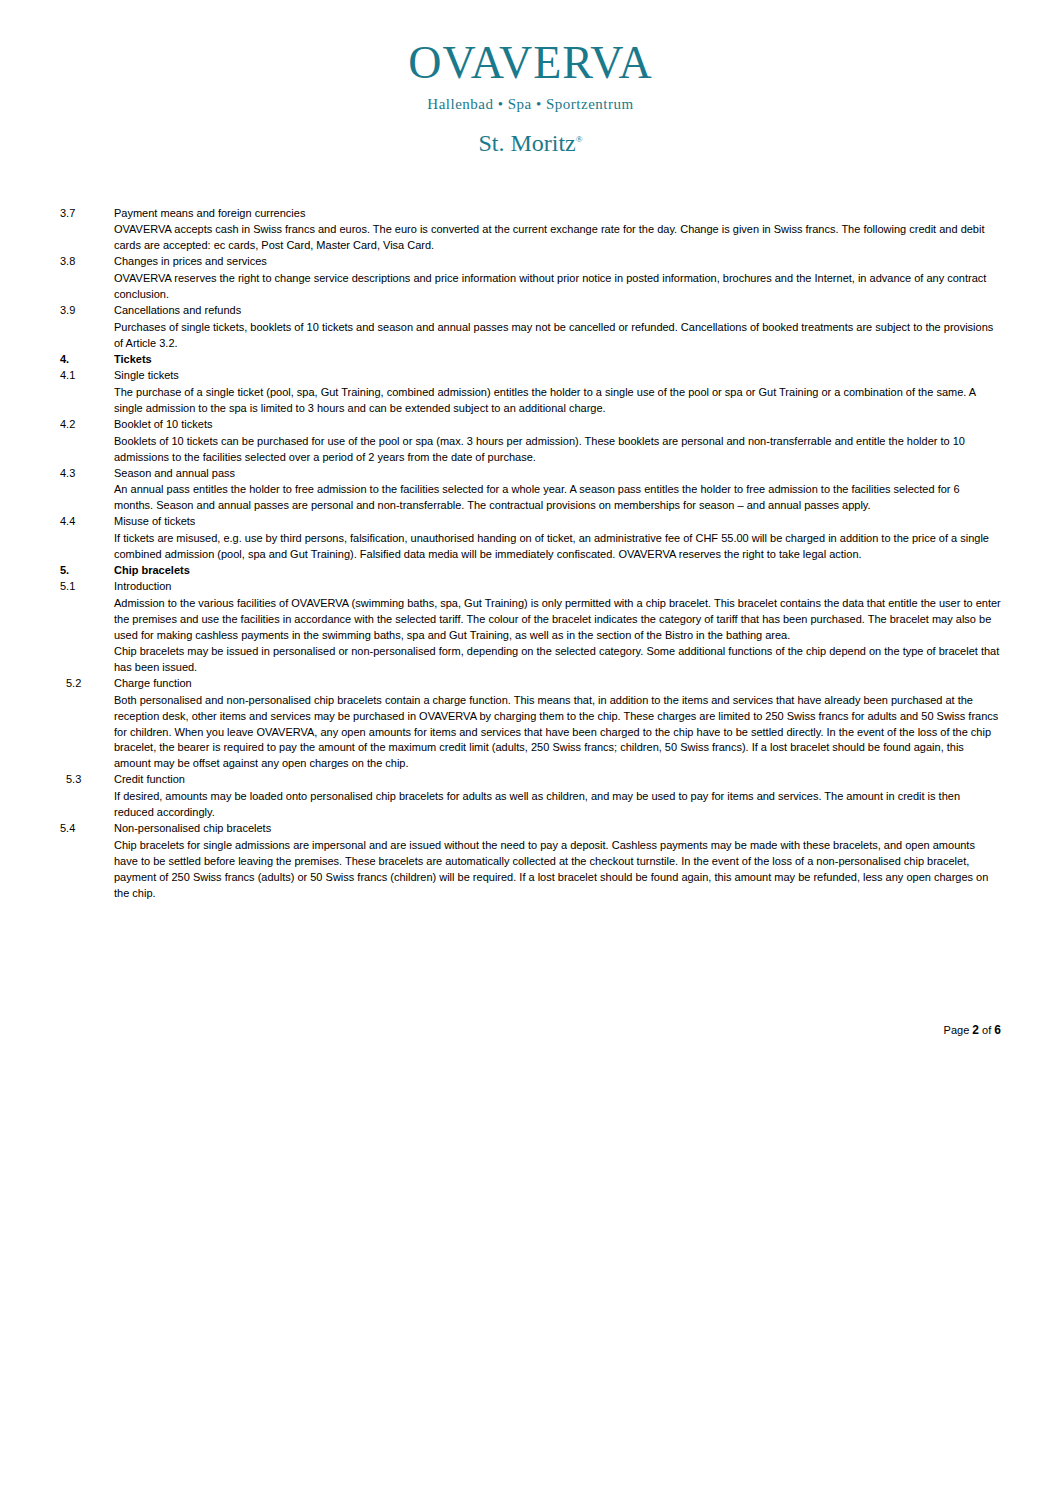OVAVERVA
Hallenbad • Spa • Sportzentrum
St. Moritz®
| 3.7 | Payment means and foreign currencies OVAVERVA accepts cash in Swiss francs and euros. The euro is converted at the current exchange rate for the day. Change is given in Swiss francs. The following credit and debit cards are accepted: ec cards, Post Card, Master Card, Visa Card. |
| 3.8 | Changes in prices and services OVAVERVA reserves the right to change service descriptions and price information without prior notice in posted information, brochures and the Internet, in advance of any contract conclusion. |
| 3.9 | Cancellations and refunds Purchases of single tickets, booklets of 10 tickets and season and annual passes may not be cancelled or refunded. Cancellations of booked treatments are subject to the provisions of Article 3.2. |
| 4. | Tickets |
| 4.1 | Single tickets The purchase of a single ticket (pool, spa, Gut Training, combined admission) entitles the holder to a single use of the pool or spa or Gut Training or a combination of the same. A single admission to the spa is limited to 3 hours and can be extended subject to an additional charge. |
| 4.2 | Booklet of 10 tickets Booklets of 10 tickets can be purchased for use of the pool or spa (max. 3 hours per admission). These booklets are personal and non-transferrable and entitle the holder to 10 admissions to the facilities selected over a period of 2 years from the date of purchase. |
| 4.3 | Season and annual pass An annual pass entitles the holder to free admission to the facilities selected for a whole year. A season pass entitles the holder to free admission to the facilities selected for 6 months. Season and annual passes are personal and non-transferrable. The contractual provisions on memberships for season – and annual passes apply. |
| 4.4 | Misuse of tickets If tickets are misused, e.g. use by third persons, falsification, unauthorised handing on of ticket, an administrative fee of CHF 55.00 will be charged in addition to the price of a single combined admission (pool, spa and Gut Training). Falsified data media will be immediately confiscated. OVAVERVA reserves the right to take legal action. |
| 5. | Chip bracelets |
| 5.1 | Introduction Admission to the various facilities of OVAVERVA (swimming baths, spa, Gut Training) is only permitted with a chip bracelet. This bracelet contains the data that entitle the user to enter the premises and use the facilities in accordance with the selected tariff. The colour of the bracelet indicates the category of tariff that has been purchased. The bracelet may also be used for making cashless payments in the swimming baths, spa and Gut Training, as well as in the section of the Bistro in the bathing area. Chip bracelets may be issued in personalised or non-personalised form, depending on the selected category. Some additional functions of the chip depend on the type of bracelet that has been issued. |
| 5.2 | Charge function Both personalised and non-personalised chip bracelets contain a charge function. This means that, in addition to the items and services that have already been purchased at the reception desk, other items and services may be purchased in OVAVERVA by charging them to the chip. These charges are limited to 250 Swiss francs for adults and 50 Swiss francs for children. When you leave OVAVERVA, any open amounts for items and services that have been charged to the chip have to be settled directly. In the event of the loss of the chip bracelet, the bearer is required to pay the amount of the maximum credit limit (adults, 250 Swiss francs; children, 50 Swiss francs). If a lost bracelet should be found again, this amount may be offset against any open charges on the chip. |
| 5.3 | Credit function If desired, amounts may be loaded onto personalised chip bracelets for adults as well as children, and may be used to pay for items and services. The amount in credit is then reduced accordingly. |
| 5.4 | Non-personalised chip bracelets Chip bracelets for single admissions are impersonal and are issued without the need to pay a deposit. Cashless payments may be made with these bracelets, and open amounts have to be settled before leaving the premises. These bracelets are automatically collected at the checkout turnstile. In the event of the loss of a non-personalised chip bracelet, payment of 250 Swiss francs (adults) or 50 Swiss francs (children) will be required. If a lost bracelet should be found again, this amount may be refunded, less any open charges on the chip. |
Page 2 of 6